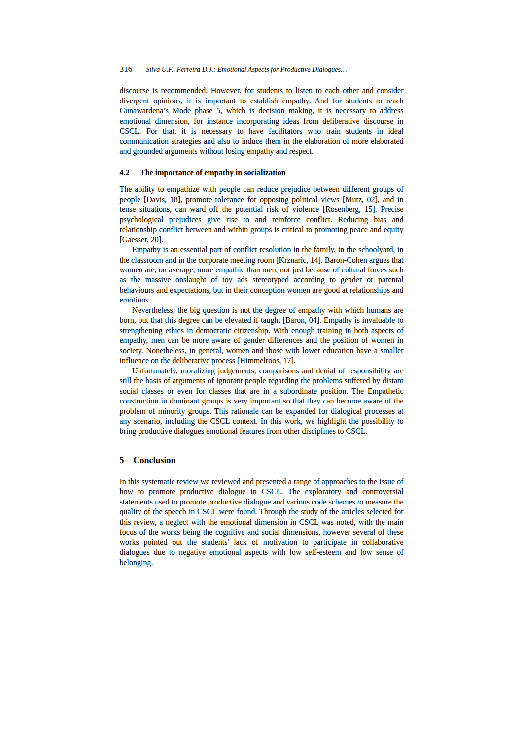316 Silva U.F., Ferreira D.J.: Emotional Aspects for Productive Dialogues…
discourse is recommended. However, for students to listen to each other and consider divergent opinions, it is important to establish empathy. And for students to reach Gunawardena’s Mode phase 5, which is decision making, it is necessary to address emotional dimension, for instance incorporating ideas from deliberative discourse in CSCL. For that, it is necessary to have facilitators who train students in ideal communication strategies and also to induce them in the elaboration of more elaborated and grounded arguments without losing empathy and respect.
4.2 The importance of empathy in socialization
The ability to empathize with people can reduce prejudice between different groups of people [Davis, 18], promote tolerance for opposing political views [Mutz, 02], and in tense situations, can ward off the potential risk of violence [Rosenberg, 15]. Precise psychological prejudices give rise to and reinforce conflict. Reducing bias and relationship conflict between and within groups is critical to promoting peace and equity [Gaesser, 20].
Empathy is an essential part of conflict resolution in the family, in the schoolyard, in the classroom and in the corporate meeting room [Krznaric, 14]. Baron-Cohen argues that women are, on average, more empathic than men, not just because of cultural forces such as the massive onslaught of toy ads stereotyped according to gender or parental behaviours and expectations, but in their conception women are good at relationships and emotions.
Nevertheless, the big question is not the degree of empathy with which humans are born, but that this degree can be elevated if taught [Baron, 04]. Empathy is invaluable to strengthening ethics in democratic citizenship. With enough training in both aspects of empathy, men can be more aware of gender differences and the position of women in society. Nonetheless, in general, women and those with lower education have a smaller influence on the deliberative process [Himmelroos, 17].
Unfortunately, moralizing judgements, comparisons and denial of responsibility are still the basis of arguments of ignorant people regarding the problems suffered by distant social classes or even for classes that are in a subordinate position. The Empathetic construction in dominant groups is very important so that they can become aware of the problem of minority groups. This rationale can be expanded for dialogical processes at any scenario, including the CSCL context. In this work, we highlight the possibility to bring productive dialogues emotional features from other disciplines to CSCL.
5 Conclusion
In this systematic review we reviewed and presented a range of approaches to the issue of how to promote productive dialogue in CSCL. The exploratory and controversial statements used to promote productive dialogue and various code schemes to measure the quality of the speech in CSCL were found. Through the study of the articles selected for this review, a neglect with the emotional dimension in CSCL was noted, with the main focus of the works being the cognitive and social dimensions, however several of these works pointed out the students' lack of motivation to participate in collaborative dialogues due to negative emotional aspects with low self-esteem and low sense of belonging.